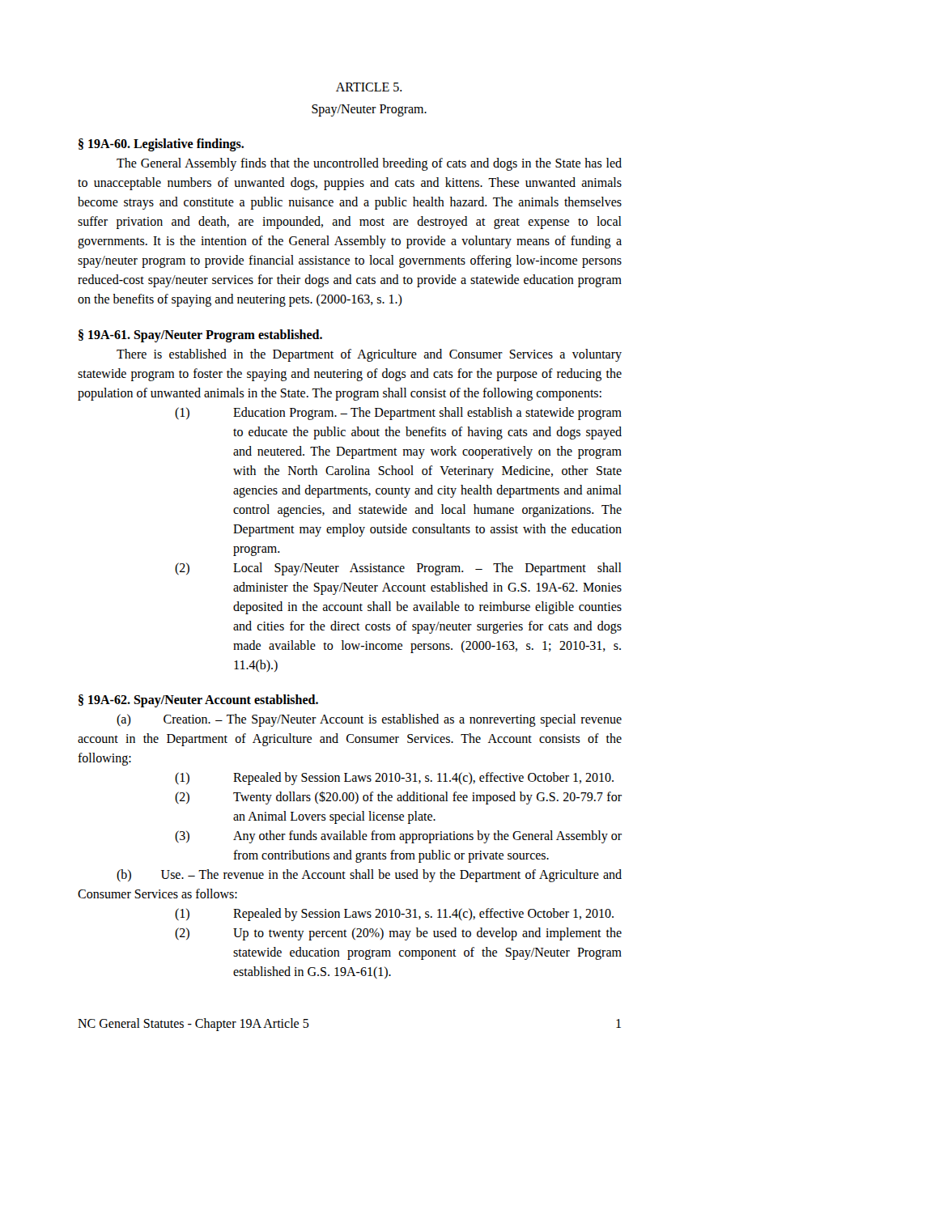ARTICLE 5.
Spay/Neuter Program.
§ 19A-60. Legislative findings.
The General Assembly finds that the uncontrolled breeding of cats and dogs in the State has led to unacceptable numbers of unwanted dogs, puppies and cats and kittens. These unwanted animals become strays and constitute a public nuisance and a public health hazard. The animals themselves suffer privation and death, are impounded, and most are destroyed at great expense to local governments. It is the intention of the General Assembly to provide a voluntary means of funding a spay/neuter program to provide financial assistance to local governments offering low-income persons reduced-cost spay/neuter services for their dogs and cats and to provide a statewide education program on the benefits of spaying and neutering pets. (2000-163, s. 1.)
§ 19A-61. Spay/Neuter Program established.
There is established in the Department of Agriculture and Consumer Services a voluntary statewide program to foster the spaying and neutering of dogs and cats for the purpose of reducing the population of unwanted animals in the State. The program shall consist of the following components:
(1)
Education Program. – The Department shall establish a statewide program to educate the public about the benefits of having cats and dogs spayed and neutered. The Department may work cooperatively on the program with the North Carolina School of Veterinary Medicine, other State agencies and departments, county and city health departments and animal control agencies, and statewide and local humane organizations. The Department may employ outside consultants to assist with the education program.
(2)
Local Spay/Neuter Assistance Program. – The Department shall administer the Spay/Neuter Account established in G.S. 19A-62. Monies deposited in the account shall be available to reimburse eligible counties and cities for the direct costs of spay/neuter surgeries for cats and dogs made available to low-income persons. (2000-163, s. 1; 2010-31, s. 11.4(b).)
§ 19A-62. Spay/Neuter Account established.
(a) Creation. – The Spay/Neuter Account is established as a nonreverting special revenue account in the Department of Agriculture and Consumer Services. The Account consists of the following:
(1)
Repealed by Session Laws 2010-31, s. 11.4(c), effective October 1, 2010.
(2)
Twenty dollars ($20.00) of the additional fee imposed by G.S. 20-79.7 for an Animal Lovers special license plate.
(3)
Any other funds available from appropriations by the General Assembly or from contributions and grants from public or private sources.
(b) Use. – The revenue in the Account shall be used by the Department of Agriculture and Consumer Services as follows:
(1)
Repealed by Session Laws 2010-31, s. 11.4(c), effective October 1, 2010.
(2)
Up to twenty percent (20%) may be used to develop and implement the statewide education program component of the Spay/Neuter Program established in G.S. 19A-61(1).
NC General Statutes - Chapter 19A Article 5 1